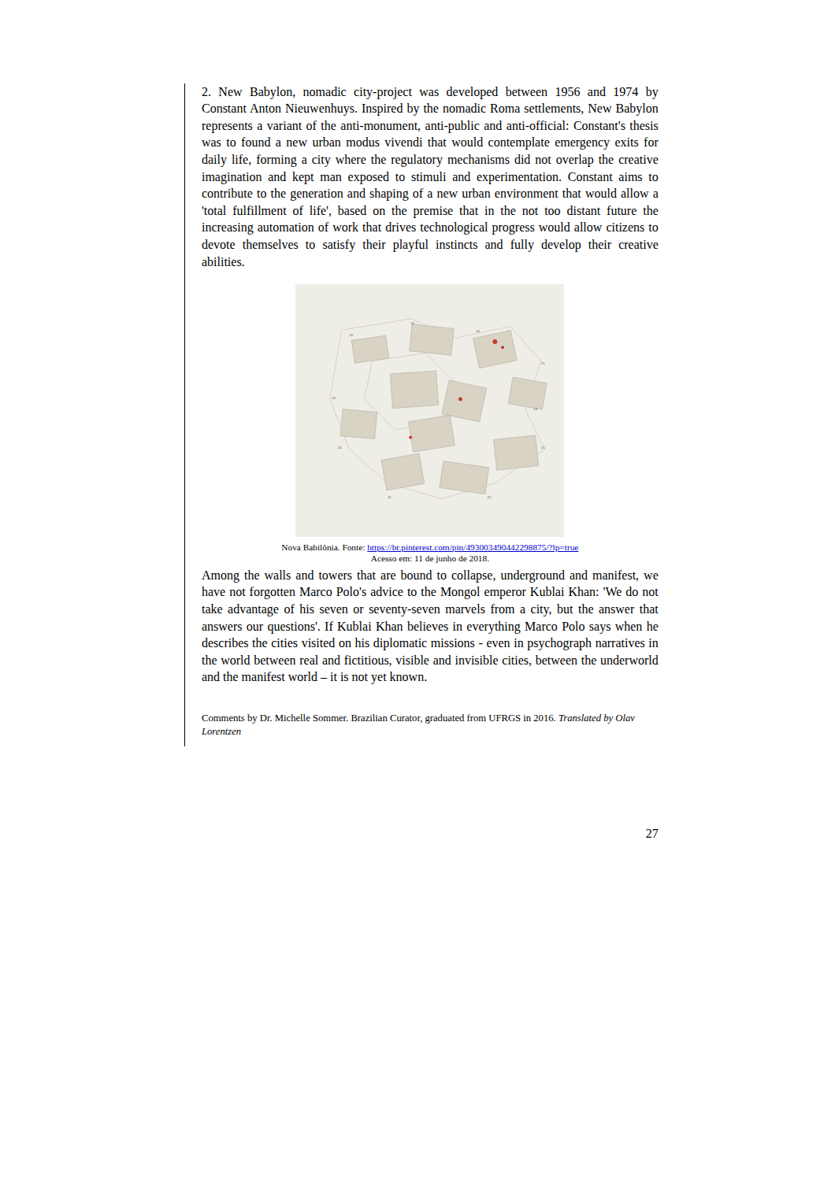2. New Babylon, nomadic city-project was developed between 1956 and 1974 by Constant Anton Nieuwenhuys. Inspired by the nomadic Roma settlements, New Babylon represents a variant of the anti-monument, anti-public and anti-official: Constant's thesis was to found a new urban modus vivendi that would contemplate emergency exits for daily life, forming a city where the regulatory mechanisms did not overlap the creative imagination and kept man exposed to stimuli and experimentation. Constant aims to contribute to the generation and shaping of a new urban environment that would allow a 'total fulfillment of life', based on the premise that in the not too distant future the increasing automation of work that drives technological progress would allow citizens to devote themselves to satisfy their playful instincts and fully develop their creative abilities.
Nova Babilônia. Fonte: https://br.pinterest.com/pin/493003490442298875/?lp=true Acesso em: 11 de junho de 2018.
Among the walls and towers that are bound to collapse, underground and manifest, we have not forgotten Marco Polo's advice to the Mongol emperor Kublai Khan: 'We do not take advantage of his seven or seventy-seven marvels from a city, but the answer that answers our questions'. If Kublai Khan believes in everything Marco Polo says when he describes the cities visited on his diplomatic missions - even in psychograph narratives in the world between real and fictitious, visible and invisible cities, between the underworld and the manifest world – it is not yet known.
Comments by Dr. Michelle Sommer. Brazilian Curator, graduated from UFRGS in 2016. Translated by Olav Lorentzen
27